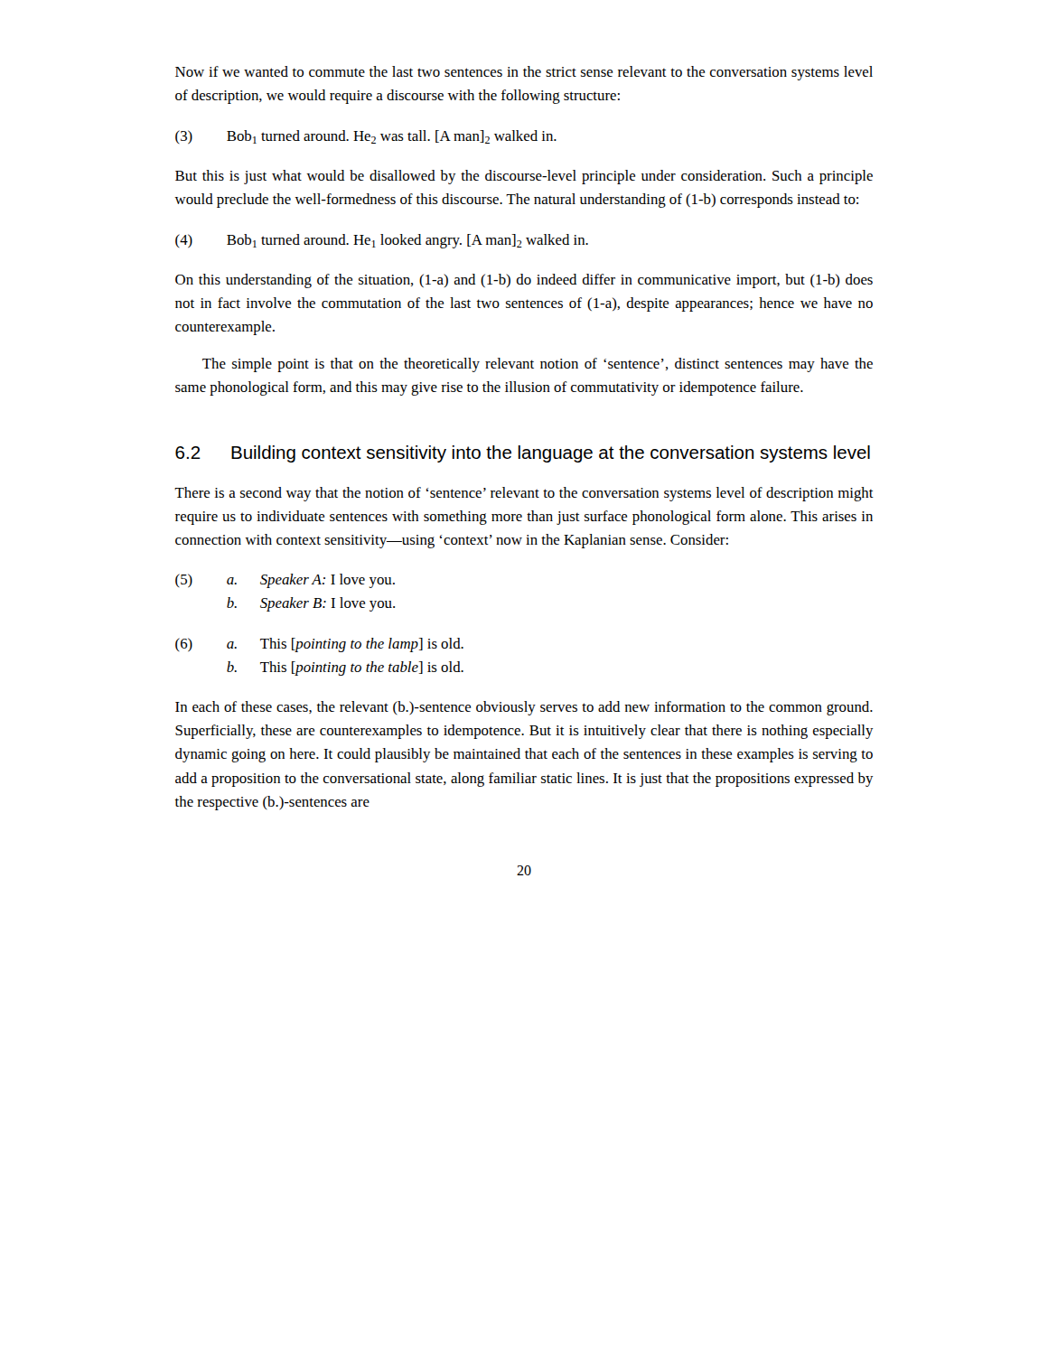Now if we wanted to commute the last two sentences in the strict sense relevant to the conversation systems level of description, we would require a discourse with the following structure:
(3) Bob1 turned around. He2 was tall. [A man]2 walked in.
But this is just what would be disallowed by the discourse-level principle under consideration. Such a principle would preclude the well-formedness of this discourse. The natural understanding of (1-b) corresponds instead to:
(4) Bob1 turned around. He1 looked angry. [A man]2 walked in.
On this understanding of the situation, (1-a) and (1-b) do indeed differ in communicative import, but (1-b) does not in fact involve the commutation of the last two sentences of (1-a), despite appearances; hence we have no counterexample.
The simple point is that on the theoretically relevant notion of ‘sentence’, distinct sentences may have the same phonological form, and this may give rise to the illusion of commutativity or idempotence failure.
6.2 Building context sensitivity into the language at the conversation systems level
There is a second way that the notion of ‘sentence’ relevant to the conversation systems level of description might require us to individuate sentences with something more than just surface phonological form alone. This arises in connection with context sensitivity—using ‘context’ now in the Kaplanian sense. Consider:
(5) a. Speaker A: I love you.
b. Speaker B: I love you.
(6) a. This [pointing to the lamp] is old.
b. This [pointing to the table] is old.
In each of these cases, the relevant (b.)-sentence obviously serves to add new information to the common ground. Superficially, these are counterexamples to idempotence. But it is intuitively clear that there is nothing especially dynamic going on here. It could plausibly be maintained that each of the sentences in these examples is serving to add a proposition to the conversational state, along familiar static lines. It is just that the propositions expressed by the respective (b.)-sentences are
20